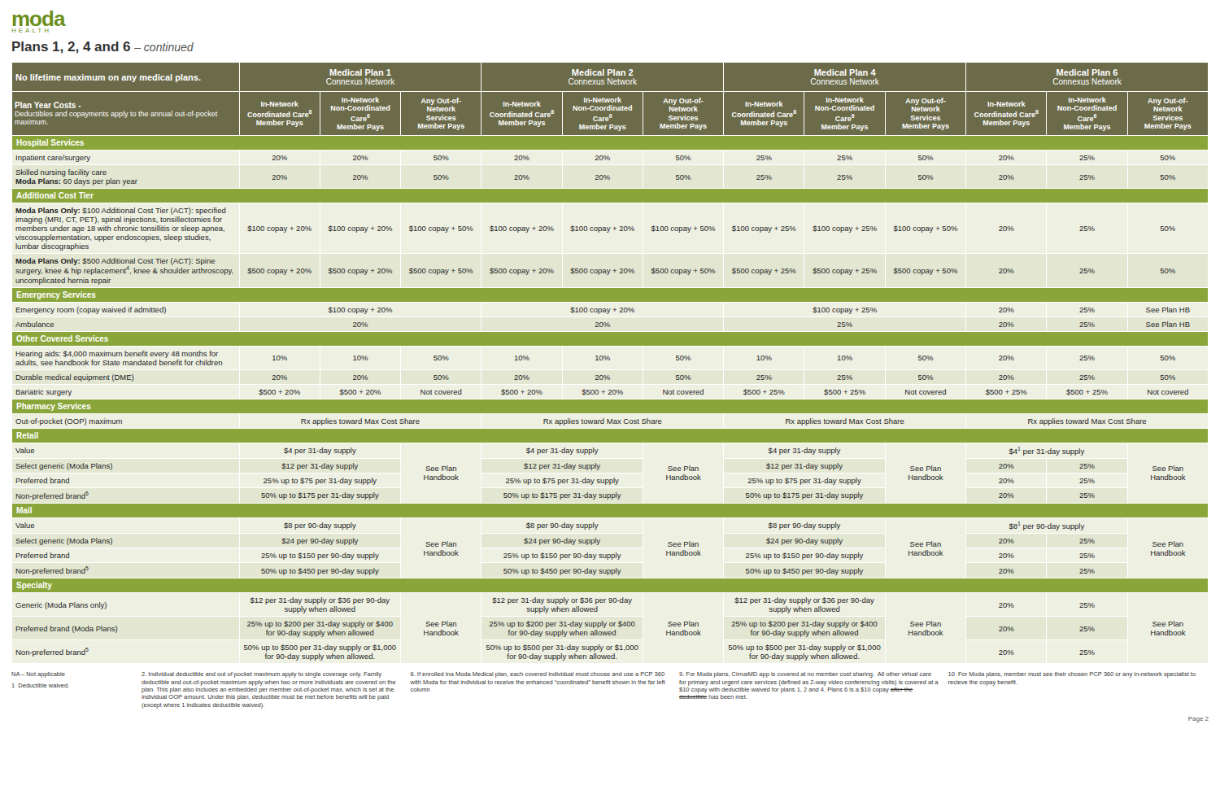modaHEALTH
Plans 1, 2, 4 and 6 – continued
| No lifetime maximum on any medical plans. | Medical Plan 1 Connexus Network | Medical Plan 2 Connexus Network | Medical Plan 4 Connexus Network | Medical Plan 6 Connexus Network |
| --- | --- | --- | --- | --- |
| Plan Year Costs - Deductibles and copayments apply to the annual out-of-pocket maximum. | In-Network Coordinated Care 8 Member Pays | In-Network Non-Coordinated Care 6 Member Pays | Any Out-of- Network Services Member Pays | In-Network Coordinated Care 8 Member Pays | In-Network Non-Coordinated Care 6 Member Pays | Any Out-of- Network Services Member Pays | In-Network Coordinated Care 8 Member Pays | In-Network Non-Coordinated Care 6 Member Pays | Any Out-of- Network Services Member Pays | In-Network Coordinated Care 8 Member Pays | In-Network Non-Coordinated Care 6 Member Pays | Any Out-of- Network Services Member Pays |
| Hospital Services |
| Inpatient care/surgery | 20% | 20% | 50% | 20% | 20% | 50% | 25% | 25% | 50% | 20% | 25% | 50% |
| Skilled nursing facility care Moda Plans: 60 days per plan year | 20% | 20% | 50% | 20% | 20% | 50% | 25% | 25% | 50% | 20% | 25% | 50% |
| Additional Cost Tier |
| Moda Plans Only: $100 Additional Cost Tier (ACT): specified imaging (MRI, CT, PET), spinal injections, tonsillectomies for members under age 18 with chronic tonsillitis or sleep apnea, viscosupplementation, upper endoscopies, sleep studies, lumbar discographies | $100 copay + 20% | $100 copay + 20% | $100 copay + 50% | $100 copay + 20% | $100 copay + 20% | $100 copay + 50% | $100 copay + 25% | $100 copay + 25% | $100 copay + 50% | 20% | 25% | 50% |
| Moda Plans Only: $500 Additional Cost Tier (ACT): Spine surgery, knee & hip replacement 4 , knee & shoulder arthroscopy, uncomplicated hernia repair | $500 copay + 20% | $500 copay + 20% | $500 copay + 50% | $500 copay + 20% | $500 copay + 20% | $500 copay + 50% | $500 copay + 25% | $500 copay + 25% | $500 copay + 50% | 20% | 25% | 50% |
| Emergency Services |
| Emergency room (copay waived if admitted) | $100 copay + 20% | $100 copay + 20% | $100 copay + 25% | 20% | 25% | See Plan HB |
| Ambulance | 20% | 20% | 25% | 20% | 25% | See Plan HB |
| Other Covered Services |
| Hearing aids: $4,000 maximum benefit every 48 months for adults, see handbook for State mandated benefit for children | 10% | 10% | 50% | 10% | 10% | 50% | 10% | 10% | 50% | 20% | 25% | 50% |
| Durable medical equipment (DME) | 20% | 20% | 50% | 20% | 20% | 50% | 25% | 25% | 50% | 20% | 25% | 50% |
| Bariatric surgery | $500 + 20% | $500 + 20% | Not covered | $500 + 20% | $500 + 20% | Not covered | $500 + 25% | $500 + 25% | Not covered | $500 + 25% | $500 + 25% | Not covered |
| Pharmacy Services |
| Out-of-pocket (OOP) maximum | Rx applies toward Max Cost Share | Rx applies toward Max Cost Share | Rx applies toward Max Cost Share | Rx applies toward Max Cost Share |
| Retail |
| Value | $4 per 31-day supply | See Plan Handbook | $4 per 31-day supply | See Plan Handbook | $4 per 31-day supply | See Plan Handbook | $4 1 per 31-day supply | See Plan Handbook |
| Select generic (Moda Plans) | $12 per 31-day supply | $12 per 31-day supply | $12 per 31-day supply | 20% | 25% |
| Preferred brand | 25% up to $75 per 31-day supply | 25% up to $75 per 31-day supply | 25% up to $75 per 31-day supply | 20% | 25% |
| Non-preferred brand 5 | 50% up to $175 per 31-day supply | 50% up to $175 per 31-day supply | 50% up to $175 per 31-day supply | 20% | 25% |
| Mail |
| Value | $8 per 90-day supply | See Plan Handbook | $8 per 90-day supply | See Plan Handbook | $8 per 90-day supply | See Plan Handbook | $8 1 per 90-day supply | See Plan Handbook |
| Select generic (Moda Plans) | $24 per 90-day supply | $24 per 90-day supply | $24 per 90-day supply | 20% | 25% |
| Preferred brand | 25% up to $150 per 90-day supply | 25% up to $150 per 90-day supply | 25% up to $150 per 90-day supply | 20% | 25% |
| Non-preferred brand 5 | 50% up to $450 per 90-day supply | 50% up to $450 per 90-day supply | 50% up to $450 per 90-day supply | 20% | 25% |
| Specialty |
| Generic (Moda Plans only) | $12 per 31-day supply or $36 per 90-day supply when allowed | See Plan Handbook | $12 per 31-day supply or $36 per 90-day supply when allowed | See Plan Handbook | $12 per 31-day supply or $36 per 90-day supply when allowed | See Plan Handbook | 20% | 25% | See Plan Handbook |
| Preferred brand (Moda Plans) | 25% up to $200 per 31-day supply or $400 for 90-day supply when allowed | 25% up to $200 per 31-day supply or $400 for 90-day supply when allowed | 25% up to $200 per 31-day supply or $400 for 90-day supply when allowed | 20% | 25% |
| Non-preferred brand 5 | 50% up to $500 per 31-day supply or $1,000 for 90-day supply when allowed. | 50% up to $500 per 31-day supply or $1,000 for 90-day supply when allowed. | 50% up to $500 per 31-day supply or $1,000 for 90-day supply when allowed. | 20% | 25% |
NA – Not applicable
1 Deductible waived.
2. Individual deductible and out of pocket maximum apply to single coverage only. Family deductible and out-of-pocket maximum apply when two or more individuals are covered on the plan. This plan also includes an embedded per member out-of-pocket max, which is set at the individual OOP amount. Under this plan, deductible must be met before benefits will be paid (except where 1 indicates deductible waived).
6. If enrolled ina Moda Medical plan, each covered individual must choose and use a PCP 360 with Moda for that individual to receive the enhanced “coordinated” benefit shown in the far left column
9. For Moda plans, CirrusMD app is covered at no member cost sharing. All other virtual care for primary and urgent care services (defined as 2-way video conferencing visits) is covered at a $10 copay with deductible waived for plans 1, 2 and 4. Plans 6 is a $10 copay after the deductible has been met.
10 For Moda plans, member must see their chosen PCP 360 or any in-network specialist to recieve the copay benefit.
Page 2